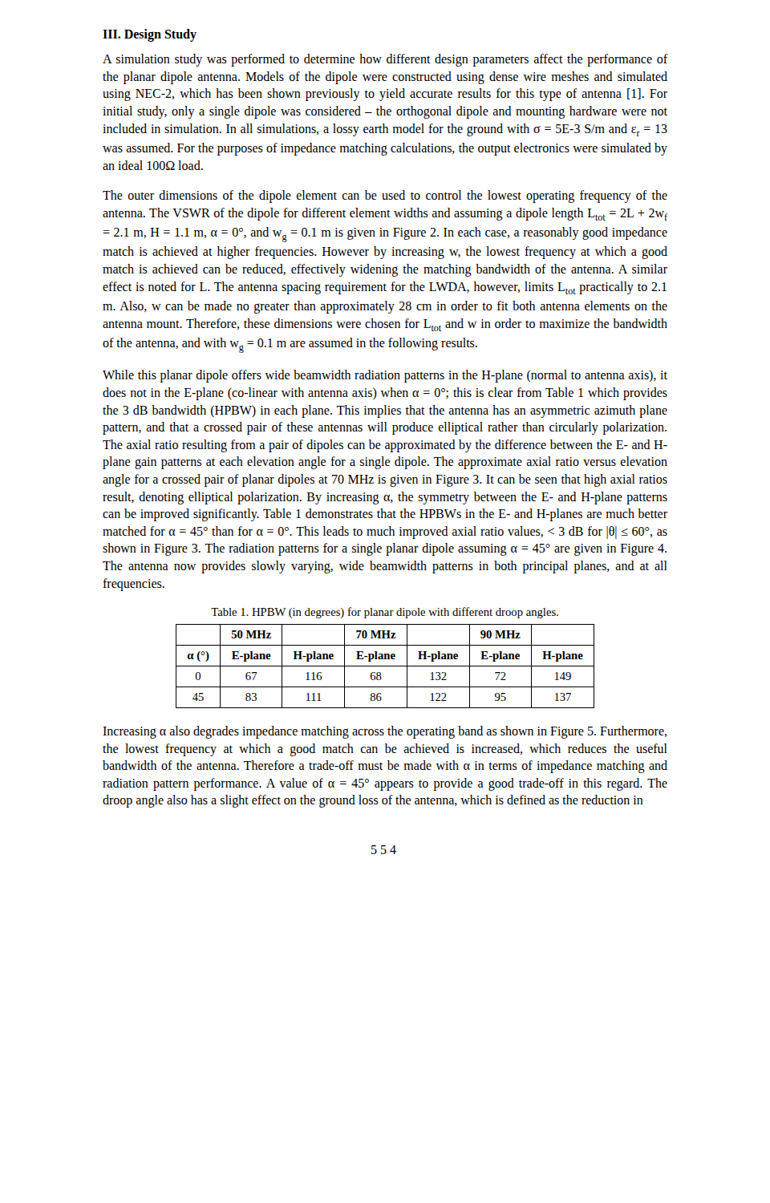III. Design Study
A simulation study was performed to determine how different design parameters affect the performance of the planar dipole antenna. Models of the dipole were constructed using dense wire meshes and simulated using NEC-2, which has been shown previously to yield accurate results for this type of antenna [1]. For initial study, only a single dipole was considered – the orthogonal dipole and mounting hardware were not included in simulation. In all simulations, a lossy earth model for the ground with σ = 5E-3 S/m and εr = 13 was assumed. For the purposes of impedance matching calculations, the output electronics were simulated by an ideal 100Ω load.
The outer dimensions of the dipole element can be used to control the lowest operating frequency of the antenna. The VSWR of the dipole for different element widths and assuming a dipole length Ltot = 2L + 2wf = 2.1 m, H = 1.1 m, α = 0°, and wg = 0.1 m is given in Figure 2. In each case, a reasonably good impedance match is achieved at higher frequencies. However by increasing w, the lowest frequency at which a good match is achieved can be reduced, effectively widening the matching bandwidth of the antenna. A similar effect is noted for L. The antenna spacing requirement for the LWDA, however, limits Ltot practically to 2.1 m. Also, w can be made no greater than approximately 28 cm in order to fit both antenna elements on the antenna mount. Therefore, these dimensions were chosen for Ltot and w in order to maximize the bandwidth of the antenna, and with wg = 0.1 m are assumed in the following results.
While this planar dipole offers wide beamwidth radiation patterns in the H-plane (normal to antenna axis), it does not in the E-plane (co-linear with antenna axis) when α = 0°; this is clear from Table 1 which provides the 3 dB bandwidth (HPBW) in each plane. This implies that the antenna has an asymmetric azimuth plane pattern, and that a crossed pair of these antennas will produce elliptical rather than circularly polarization. The axial ratio resulting from a pair of dipoles can be approximated by the difference between the E- and H-plane gain patterns at each elevation angle for a single dipole. The approximate axial ratio versus elevation angle for a crossed pair of planar dipoles at 70 MHz is given in Figure 3. It can be seen that high axial ratios result, denoting elliptical polarization. By increasing α, the symmetry between the E- and H-plane patterns can be improved significantly. Table 1 demonstrates that the HPBWs in the E- and H-planes are much better matched for α = 45° than for α = 0°. This leads to much improved axial ratio values, < 3 dB for |θ| ≤ 60°, as shown in Figure 3. The radiation patterns for a single planar dipole assuming α = 45° are given in Figure 4. The antenna now provides slowly varying, wide beamwidth patterns in both principal planes, and at all frequencies.
Table 1. HPBW (in degrees) for planar dipole with different droop angles.
| | 50 MHz | | 70 MHz | | 90 MHz | |
| --- | --- | --- | --- | --- | --- | --- |
| α (°) | E-plane | H-plane | E-plane | H-plane | E-plane | H-plane |
| 0 | 67 | 116 | 68 | 132 | 72 | 149 |
| 45 | 83 | 111 | 86 | 122 | 95 | 137 |
Increasing α also degrades impedance matching across the operating band as shown in Figure 5. Furthermore, the lowest frequency at which a good match can be achieved is increased, which reduces the useful bandwidth of the antenna. Therefore a trade-off must be made with α in terms of impedance matching and radiation pattern performance. A value of α = 45° appears to provide a good trade-off in this regard. The droop angle also has a slight effect on the ground loss of the antenna, which is defined as the reduction in
554